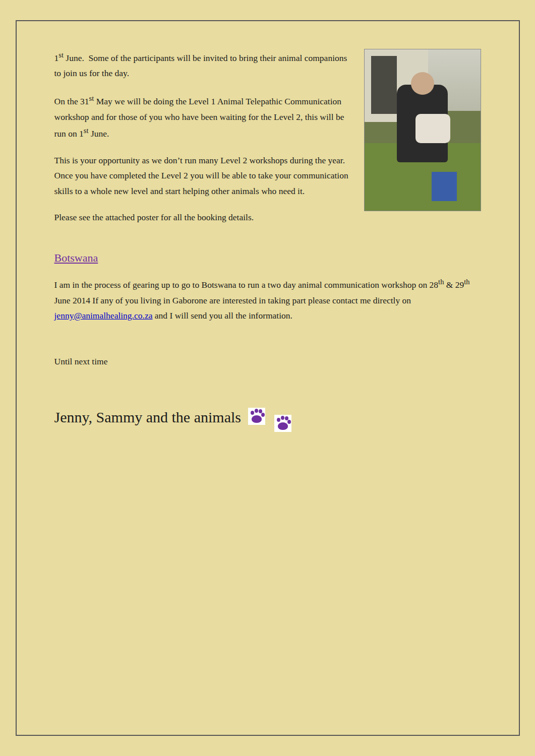1st June. Some of the participants will be invited to bring their animal companions to join us for the day.
On the 31st May we will be doing the Level 1 Animal Telepathic Communication workshop and for those of you who have been waiting for the Level 2, this will be run on 1st June.
This is your opportunity as we don’t run many Level 2 workshops during the year. Once you have completed the Level 2 you will be able to take your communication skills to a whole new level and start helping other animals who need it.
Please see the attached poster for all the booking details.
Botswana
I am in the process of gearing up to go to Botswana to run a two day animal communication workshop on 28th & 29th June 2014 If any of you living in Gaborone are interested in taking part please contact me directly on jenny@animalhealing.co.za and I will send you all the information.
Until next time
Jenny, Sammy and the animals